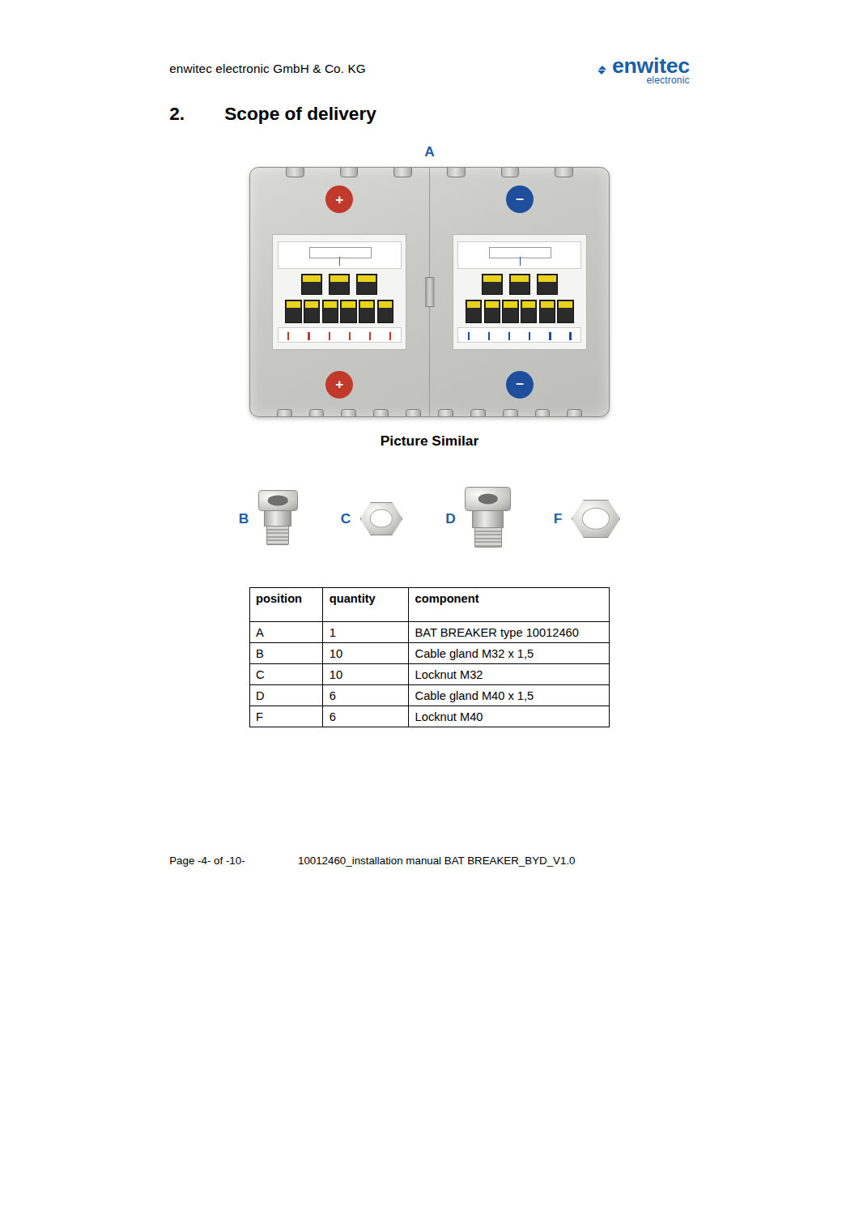enwitec electronic GmbH & Co. KG
enwitec
electronic
2. Scope of delivery
A
+
+
−
−
Picture Similar
B
C
D
F
| position | quantity | component |
| --- | --- | --- |
| A | 1 | BAT BREAKER type 10012460 |
| B | 10 | Cable gland M32 x 1,5 |
| C | 10 | Locknut M32 |
| D | 6 | Cable gland M40 x 1,5 |
| F | 6 | Locknut M40 |
Page -4- of -10-
10012460_installation manual BAT BREAKER_BYD_V1.0